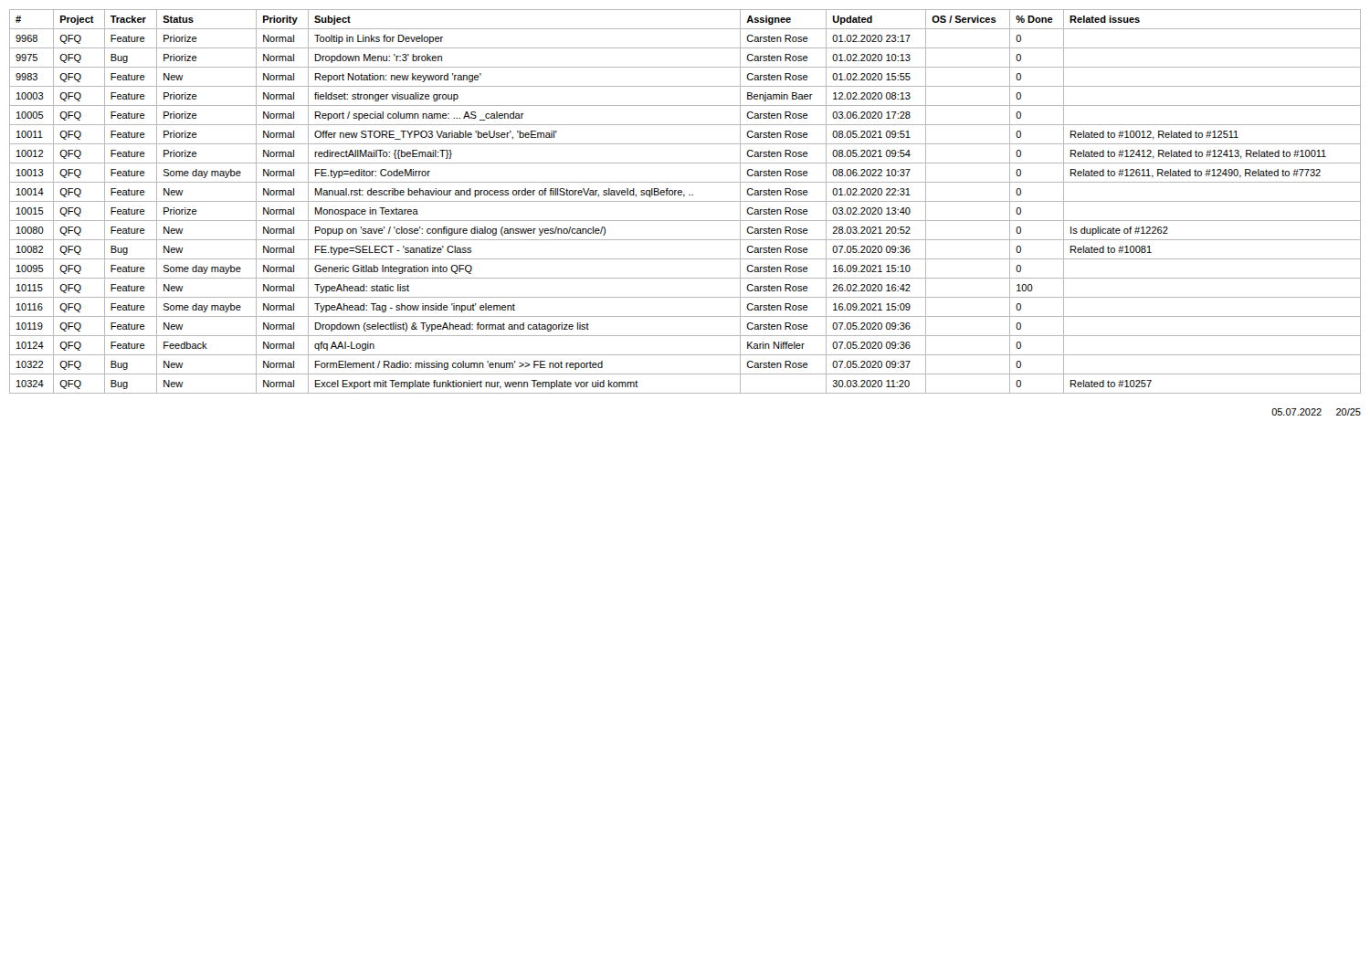| # | Project | Tracker | Status | Priority | Subject | Assignee | Updated | OS / Services | % Done | Related issues |
| --- | --- | --- | --- | --- | --- | --- | --- | --- | --- | --- |
| 9968 | QFQ | Feature | Priorize | Normal | Tooltip in Links for Developer | Carsten Rose | 01.02.2020 23:17 | | 0 | |
| 9975 | QFQ | Bug | Priorize | Normal | Dropdown Menu: 'r:3' broken | Carsten Rose | 01.02.2020 10:13 | | 0 | |
| 9983 | QFQ | Feature | New | Normal | Report Notation: new keyword 'range' | Carsten Rose | 01.02.2020 15:55 | | 0 | |
| 10003 | QFQ | Feature | Priorize | Normal | fieldset: stronger visualize group | Benjamin Baer | 12.02.2020 08:13 | | 0 | |
| 10005 | QFQ | Feature | Priorize | Normal | Report / special column name: ... AS _calendar | Carsten Rose | 03.06.2020 17:28 | | 0 | |
| 10011 | QFQ | Feature | Priorize | Normal | Offer new STORE_TYPO3 Variable 'beUser', 'beEmail' | Carsten Rose | 08.05.2021 09:51 | | 0 | Related to #10012, Related to #12511 |
| 10012 | QFQ | Feature | Priorize | Normal | redirectAllMailTo: {{beEmail:T}} | Carsten Rose | 08.05.2021 09:54 | | 0 | Related to #12412, Related to #12413, Related to #10011 |
| 10013 | QFQ | Feature | Some day maybe | Normal | FE.typ=editor: CodeMirror | Carsten Rose | 08.06.2022 10:37 | | 0 | Related to #12611, Related to #12490, Related to #7732 |
| 10014 | QFQ | Feature | New | Normal | Manual.rst: describe behaviour and process order of fillStoreVar, slaveId, sqlBefore, .. | Carsten Rose | 01.02.2020 22:31 | | 0 | |
| 10015 | QFQ | Feature | Priorize | Normal | Monospace in Textarea | Carsten Rose | 03.02.2020 13:40 | | 0 | |
| 10080 | QFQ | Feature | New | Normal | Popup on 'save' / 'close': configure dialog (answer yes/no/cancle/) | Carsten Rose | 28.03.2021 20:52 | | 0 | Is duplicate of #12262 |
| 10082 | QFQ | Bug | New | Normal | FE.type=SELECT - 'sanatize' Class | Carsten Rose | 07.05.2020 09:36 | | 0 | Related to #10081 |
| 10095 | QFQ | Feature | Some day maybe | Normal | Generic Gitlab Integration into QFQ | Carsten Rose | 16.09.2021 15:10 | | 0 | |
| 10115 | QFQ | Feature | New | Normal | TypeAhead: static list | Carsten Rose | 26.02.2020 16:42 | | 100 | |
| 10116 | QFQ | Feature | Some day maybe | Normal | TypeAhead: Tag - show inside 'input' element | Carsten Rose | 16.09.2021 15:09 | | 0 | |
| 10119 | QFQ | Feature | New | Normal | Dropdown (selectlist) & TypeAhead: format and catagorize list | Carsten Rose | 07.05.2020 09:36 | | 0 | |
| 10124 | QFQ | Feature | Feedback | Normal | qfq AAI-Login | Karin Niffeler | 07.05.2020 09:36 | | 0 | |
| 10322 | QFQ | Bug | New | Normal | FormElement / Radio: missing column 'enum' >> FE not reported | Carsten Rose | 07.05.2020 09:37 | | 0 | |
| 10324 | QFQ | Bug | New | Normal | Excel Export mit Template funktioniert nur, wenn Template vor uid kommt | | 30.03.2020 11:20 | | 0 | Related to #10257 |
05.07.2022 20/25